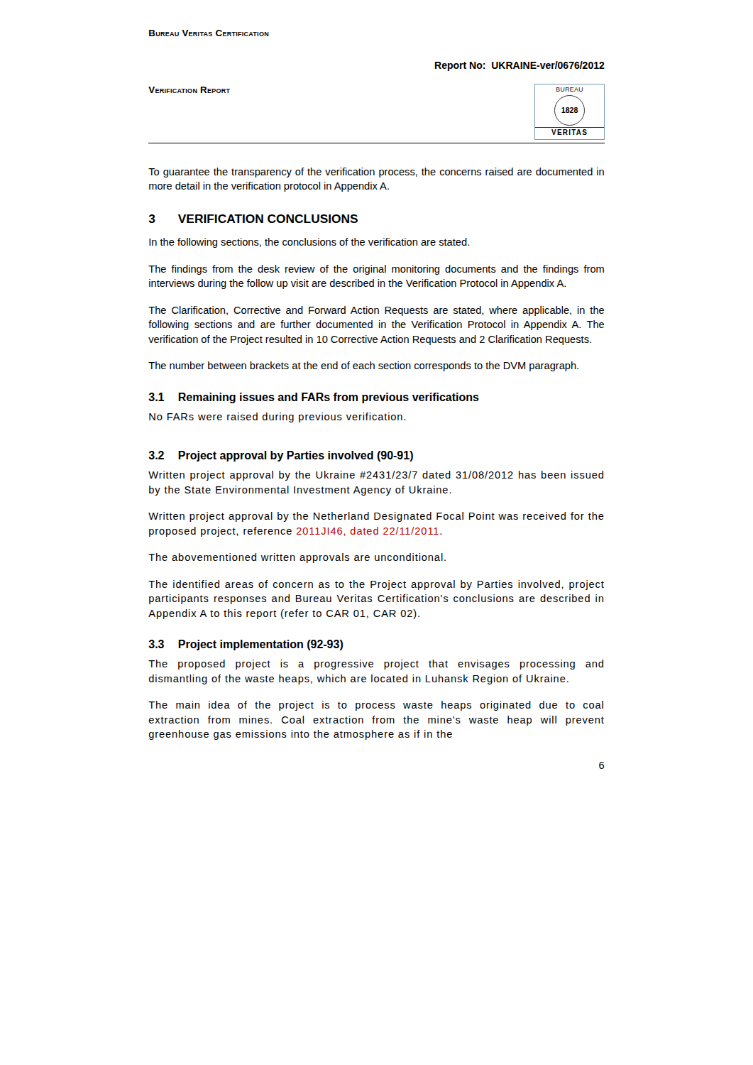Bureau Veritas Certification
Report No: UKRAINE-ver/0676/2012
Verification Report
BUREAU
1828
VERITAS
To guarantee the transparency of the verification process, the concerns raised are documented in more detail in the verification protocol in Appendix A.
3 VERIFICATION CONCLUSIONS
In the following sections, the conclusions of the verification are stated.
The findings from the desk review of the original monitoring documents and the findings from interviews during the follow up visit are described in the Verification Protocol in Appendix A.
The Clarification, Corrective and Forward Action Requests are stated, where applicable, in the following sections and are further documented in the Verification Protocol in Appendix A. The verification of the Project resulted in 10 Corrective Action Requests and 2 Clarification Requests.
The number between brackets at the end of each section corresponds to the DVM paragraph.
3.1 Remaining issues and FARs from previous verifications
No FARs were raised during previous verification.
3.2 Project approval by Parties involved (90-91)
Written project approval by the Ukraine #2431/23/7 dated 31/08/2012 has been issued by the State Environmental Investment Agency of Ukraine.
Written project approval by the Netherland Designated Focal Point was received for the proposed project, reference 2011JI46, dated 22/11/2011.
The abovementioned written approvals are unconditional.
The identified areas of concern as to the Project approval by Parties involved, project participants responses and Bureau Veritas Certification's conclusions are described in Appendix A to this report (refer to CAR 01, CAR 02).
3.3 Project implementation (92-93)
The proposed project is a progressive project that envisages processing and dismantling of the waste heaps, which are located in Luhansk Region of Ukraine.
The main idea of the project is to process waste heaps originated due to coal extraction from mines. Coal extraction from the mine's waste heap will prevent greenhouse gas emissions into the atmosphere as if in the
6